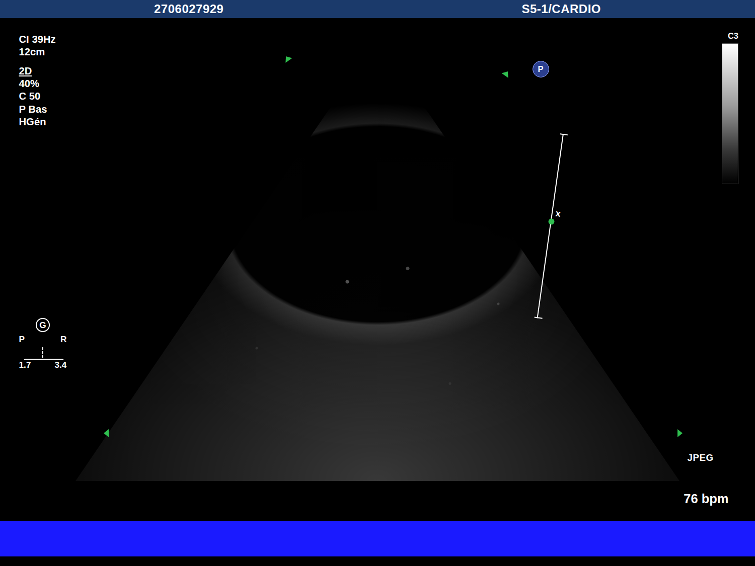2706027929 S5-1/CARDIO
CI 39Hz
12cm
2D
40%
C 50
P Bas
HGén
G
PR
1.73.4
C3
P
x
JPEG
76 bpm
On-screen text: 2706027929; S5-1/CARDIO; CI 39Hz; 12cm; 2D; 40%; C 50; P Bas; HGén; G; P; R; 1.7; 3.4; C3; x; JPEG; 76 bpm.